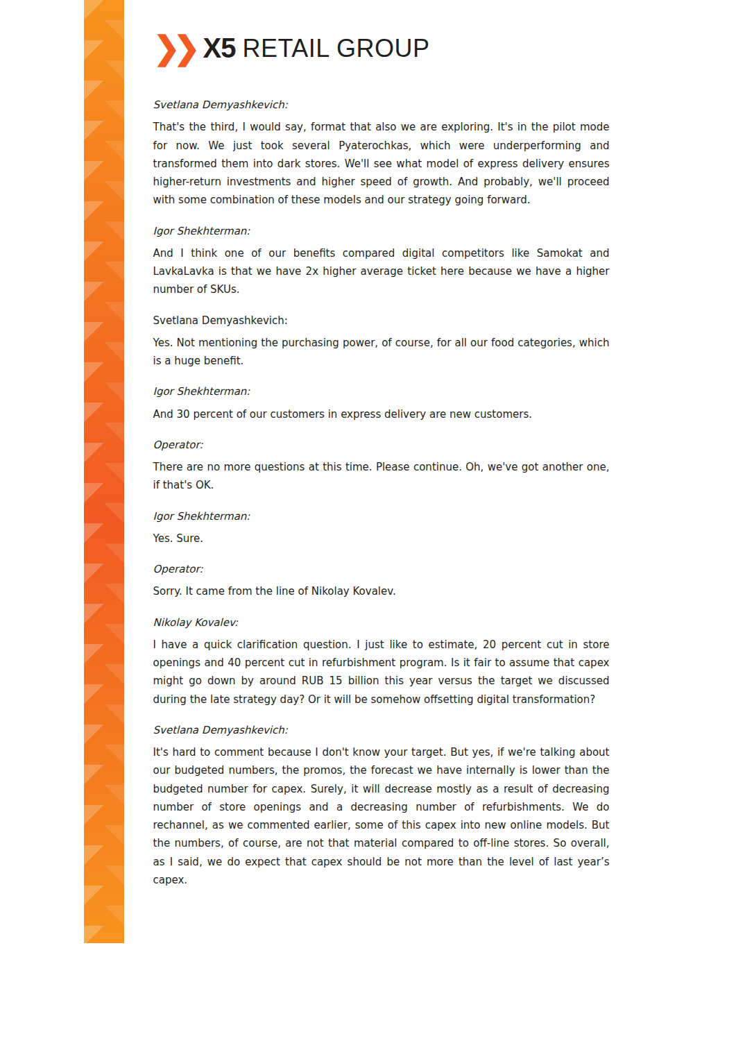❯❯ X5 RETAIL GROUP
Svetlana Demyashkevich:
That's the third, I would say, format that also we are exploring. It's in the pilot mode for now. We just took several Pyaterochkas, which were underperforming and transformed them into dark stores. We'll see what model of express delivery ensures higher-return investments and higher speed of growth. And probably, we'll proceed with some combination of these models and our strategy going forward.
Igor Shekhterman:
And I think one of our benefits compared digital competitors like Samokat and LavkaLavka is that we have 2x higher average ticket here because we have a higher number of SKUs.
Svetlana Demyashkevich:
Yes. Not mentioning the purchasing power, of course, for all our food categories, which is a huge benefit.
Igor Shekhterman:
And 30 percent of our customers in express delivery are new customers.
Operator:
There are no more questions at this time. Please continue. Oh, we've got another one, if that's OK.
Igor Shekhterman:
Yes. Sure.
Operator:
Sorry. It came from the line of Nikolay Kovalev.
Nikolay Kovalev:
I have a quick clarification question. I just like to estimate, 20 percent cut in store openings and 40 percent cut in refurbishment program. Is it fair to assume that capex might go down by around RUB 15 billion this year versus the target we discussed during the late strategy day? Or it will be somehow offsetting digital transformation?
Svetlana Demyashkevich:
It's hard to comment because I don't know your target. But yes, if we're talking about our budgeted numbers, the promos, the forecast we have internally is lower than the budgeted number for capex. Surely, it will decrease mostly as a result of decreasing number of store openings and a decreasing number of refurbishments. We do rechannel, as we commented earlier, some of this capex into new online models. But the numbers, of course, are not that material compared to off-line stores. So overall, as I said, we do expect that capex should be not more than the level of last year’s capex.